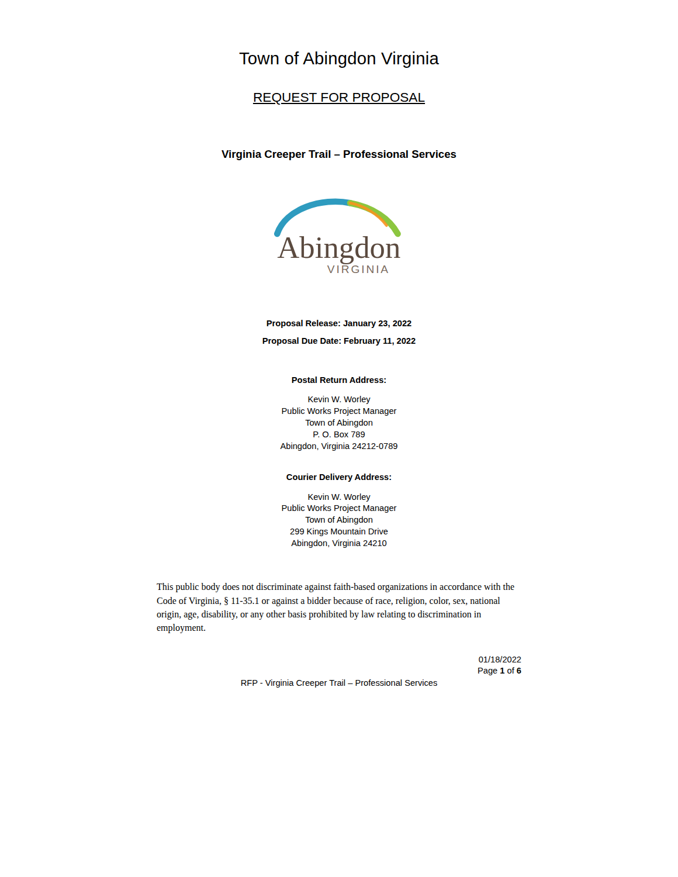Town of Abingdon Virginia
REQUEST FOR PROPOSAL
Virginia Creeper Trail – Professional Services
Abingdon Virginia Abingdon VIRGINIA
Proposal Release: January 23, 2022
Proposal Due Date: February 11, 2022
Postal Return Address:
Kevin W. Worley
Public Works Project Manager
Town of Abingdon
P. O. Box 789
Abingdon, Virginia 24212-0789
Courier Delivery Address:
Kevin W. Worley
Public Works Project Manager
Town of Abingdon
299 Kings Mountain Drive
Abingdon, Virginia 24210
This public body does not discriminate against faith-based organizations in accordance with the Code of Virginia, § 11-35.1 or against a bidder because of race, religion, color, sex, national origin, age, disability, or any other basis prohibited by law relating to discrimination in employment.
01/18/2022
Page 1 of 6
RFP - Virginia Creeper Trail – Professional Services